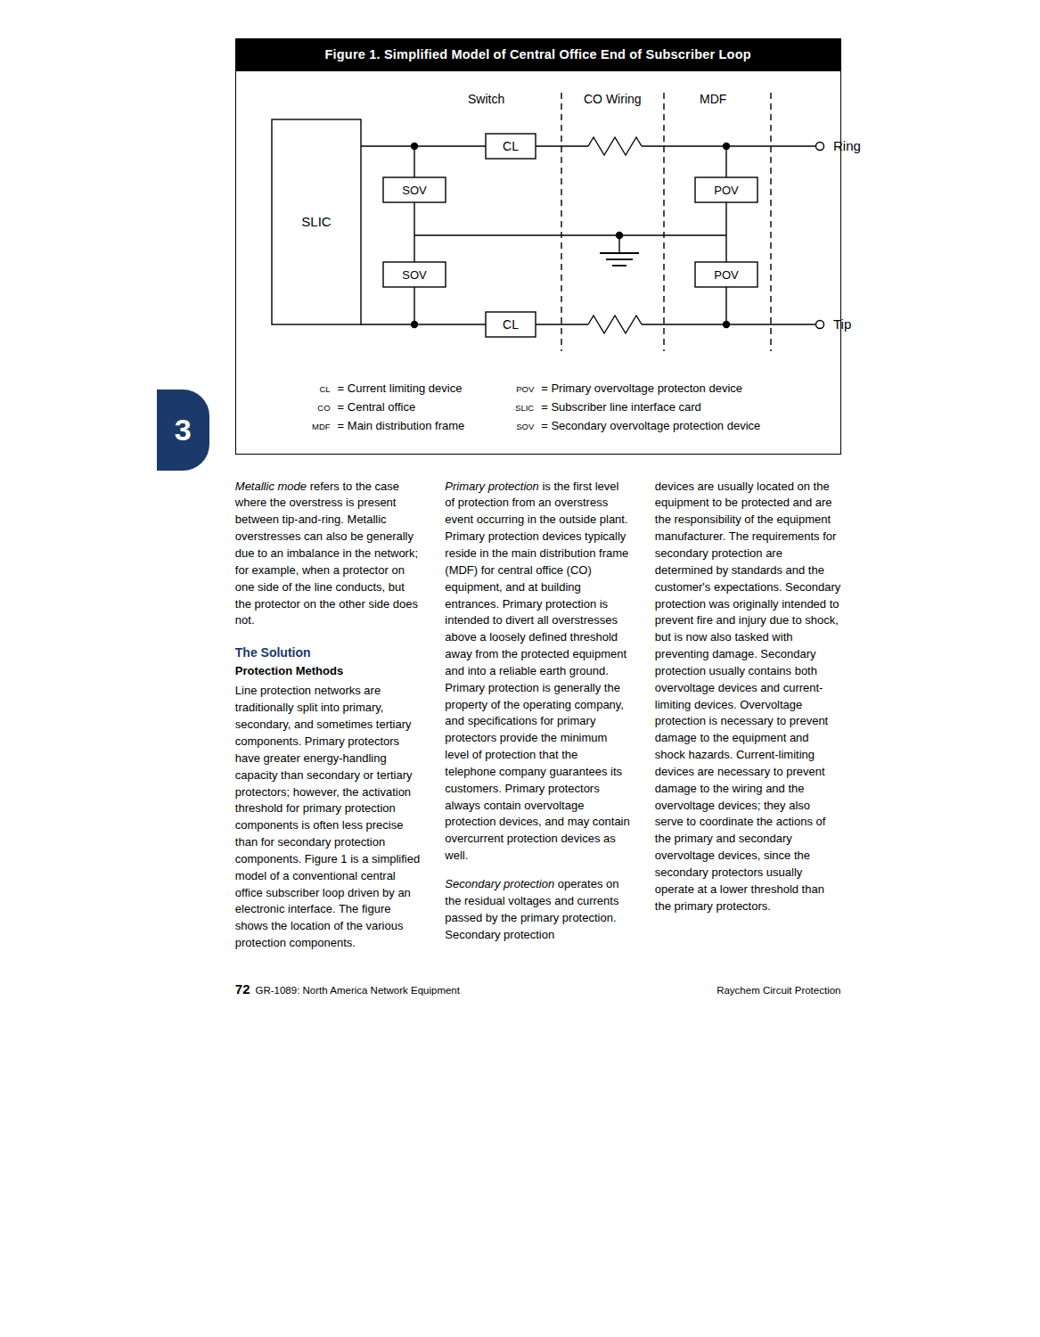3
Figure 1. Simplified Model of Central Office End of Subscriber Loop
Switch CO Wiring MDF SLIC CL Ring CL Tip SOV SOV POV POV
| CL | = Current limiting device |
| CO | = Central office |
| MDF | = Main distribution frame |
| POV | = Primary overvoltage protecton device |
| SLIC | = Subscriber line interface card |
| SOV | = Secondary overvoltage protection device |
Metallic mode refers to the case where the overstress is present between tip-and-ring. Metallic overstresses can also be generally due to an imbalance in the network; for example, when a protector on one side of the line conducts, but the protector on the other side does not.
The Solution
Protection Methods
Line protection networks are traditionally split into primary, secondary, and sometimes tertiary components. Primary protectors have greater energy-handling capacity than secondary or tertiary protectors; however, the activation threshold for primary protection components is often less precise than for secondary protection components. Figure 1 is a simplified model of a conventional central office subscriber loop driven by an electronic interface. The figure shows the location of the various protection components.
Primary protection is the first level of protection from an overstress event occurring in the outside plant. Primary protection devices typically reside in the main distribution frame (MDF) for central office (CO) equipment, and at building entrances. Primary protection is intended to divert all overstresses above a loosely defined threshold away from the protected equipment and into a reliable earth ground. Primary protection is generally the property of the operating company, and specifications for primary protectors provide the minimum level of protection that the telephone company guarantees its customers. Primary protectors always contain overvoltage protection devices, and may contain overcurrent protection devices as well.
Secondary protection operates on the residual voltages and currents passed by the primary protection. Secondary protection
devices are usually located on the equipment to be protected and are the responsibility of the equipment manufacturer. The requirements for secondary protection are determined by standards and the customer's expectations. Secondary protection was originally intended to prevent fire and injury due to shock, but is now also tasked with preventing damage. Secondary protection usually contains both overvoltage devices and current-limiting devices. Overvoltage protection is necessary to prevent damage to the equipment and shock hazards. Current-limiting devices are necessary to prevent damage to the wiring and the overvoltage devices; they also serve to coordinate the actions of the primary and secondary overvoltage devices, since the secondary protectors usually operate at a lower threshold than the primary protectors.
72 GR-1089: North America Network Equipment
Raychem Circuit Protection